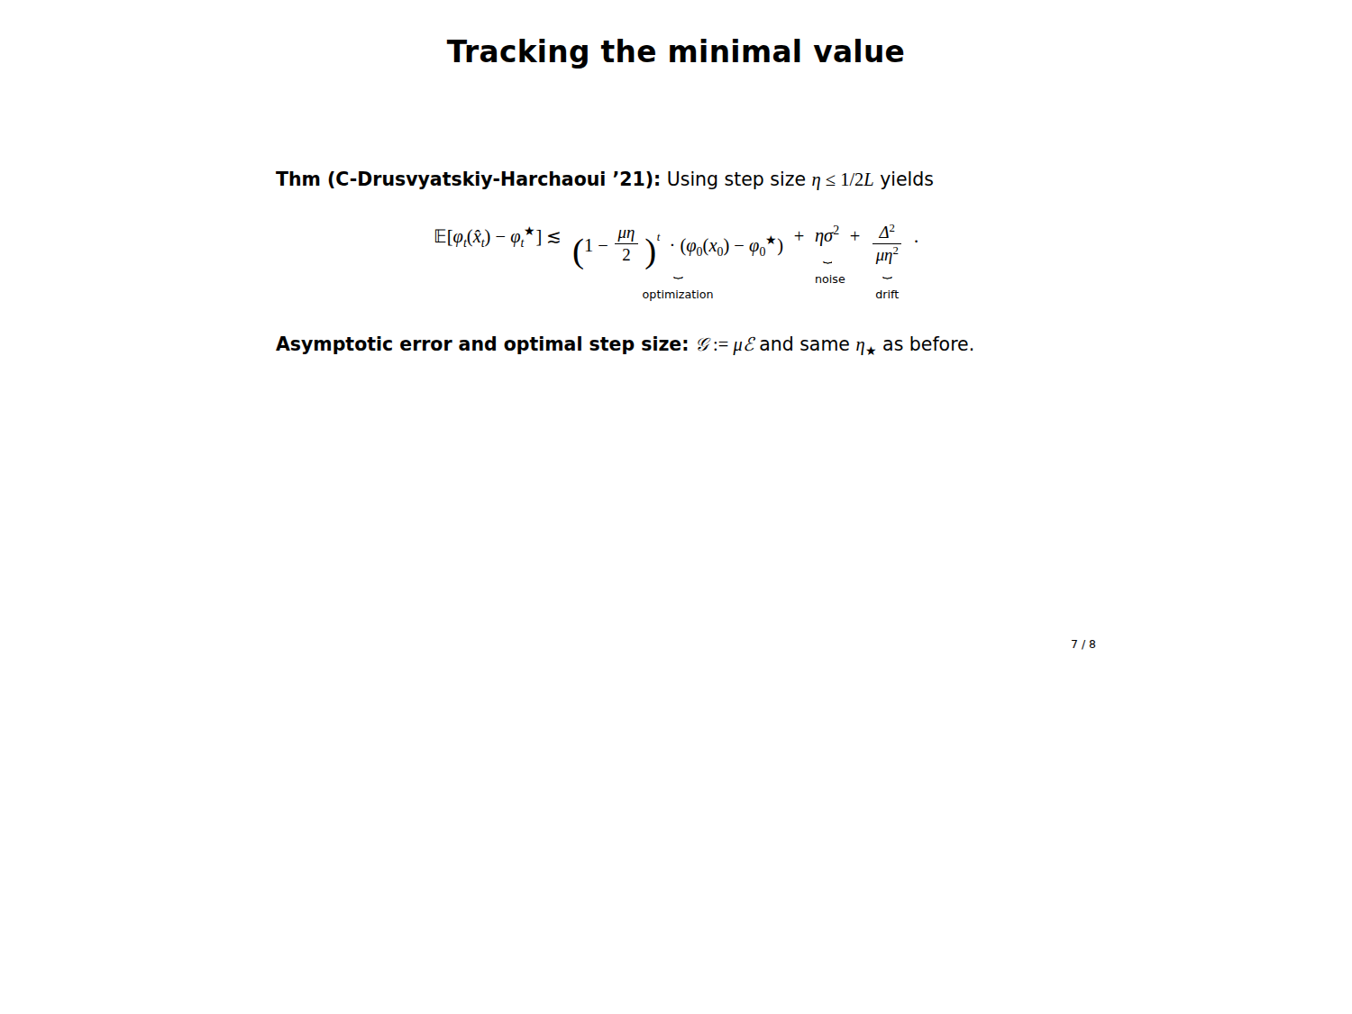Tracking the minimal value
Thm (C-Drusvyatskiy-Harchaoui ’21): Using step size η ≤ 1/2L yields
𝔼[φt(x̂t) − φt★] ≲ (1 − μη 2 ) t · (φ0(x0) − φ0★) ⏟ optimization + ησ2 ⏟ noise + Δ2 μη2 ⏟ drift .
Asymptotic error and optimal step size: 𝒢 := μℰ and same η★ as before.
7 / 8